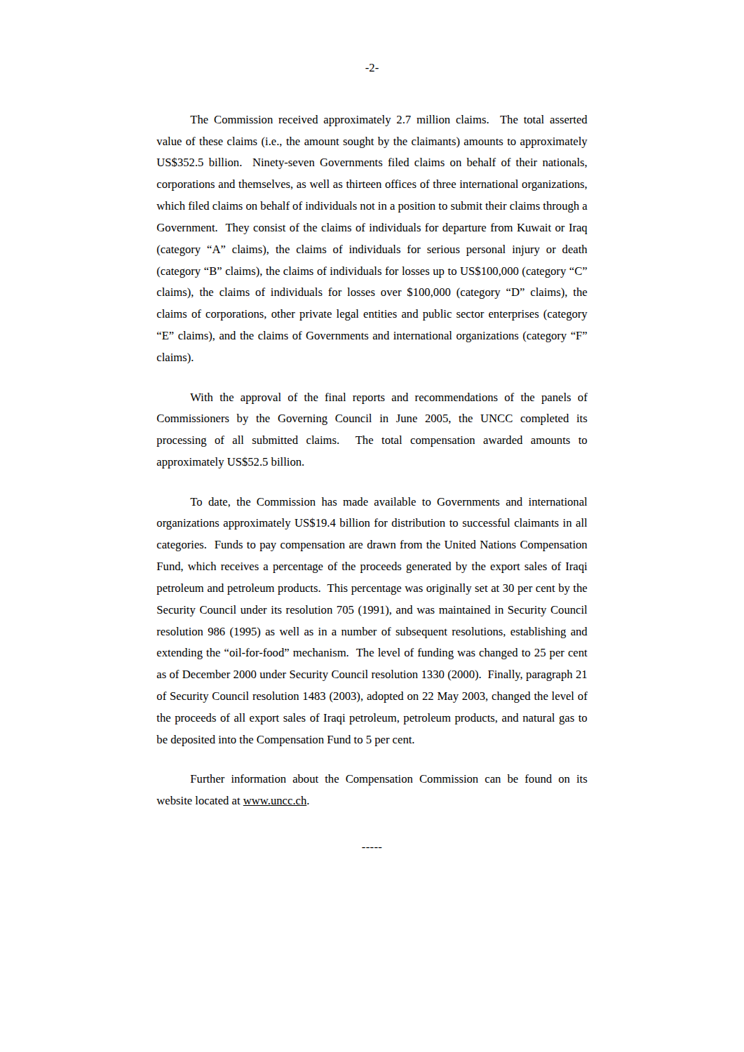-2-
The Commission received approximately 2.7 million claims. The total asserted value of these claims (i.e., the amount sought by the claimants) amounts to approximately US$352.5 billion. Ninety-seven Governments filed claims on behalf of their nationals, corporations and themselves, as well as thirteen offices of three international organizations, which filed claims on behalf of individuals not in a position to submit their claims through a Government. They consist of the claims of individuals for departure from Kuwait or Iraq (category “A” claims), the claims of individuals for serious personal injury or death (category “B” claims), the claims of individuals for losses up to US$100,000 (category “C” claims), the claims of individuals for losses over $100,000 (category “D” claims), the claims of corporations, other private legal entities and public sector enterprises (category “E” claims), and the claims of Governments and international organizations (category “F” claims).
With the approval of the final reports and recommendations of the panels of Commissioners by the Governing Council in June 2005, the UNCC completed its processing of all submitted claims. The total compensation awarded amounts to approximately US$52.5 billion.
To date, the Commission has made available to Governments and international organizations approximately US$19.4 billion for distribution to successful claimants in all categories. Funds to pay compensation are drawn from the United Nations Compensation Fund, which receives a percentage of the proceeds generated by the export sales of Iraqi petroleum and petroleum products. This percentage was originally set at 30 per cent by the Security Council under its resolution 705 (1991), and was maintained in Security Council resolution 986 (1995) as well as in a number of subsequent resolutions, establishing and extending the “oil-for-food” mechanism. The level of funding was changed to 25 per cent as of December 2000 under Security Council resolution 1330 (2000). Finally, paragraph 21 of Security Council resolution 1483 (2003), adopted on 22 May 2003, changed the level of the proceeds of all export sales of Iraqi petroleum, petroleum products, and natural gas to be deposited into the Compensation Fund to 5 per cent.
Further information about the Compensation Commission can be found on its website located at www.uncc.ch.
-----